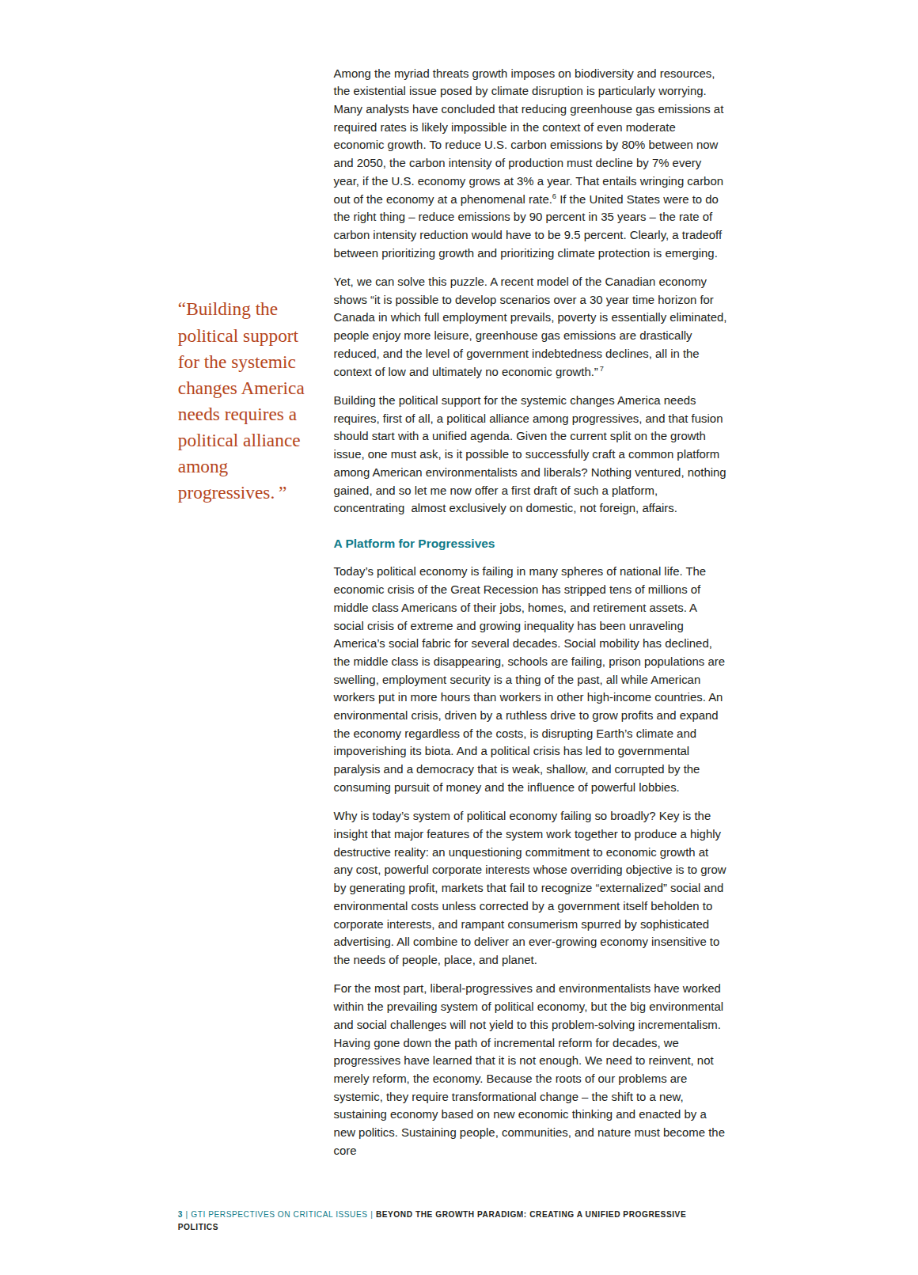“Building the political support for the systemic changes America needs requires a political alliance among progressives. ”
Among the myriad threats growth imposes on biodiversity and resources, the existential issue posed by climate disruption is particularly worrying. Many analysts have concluded that reducing greenhouse gas emissions at required rates is likely impossible in the context of even moderate economic growth. To reduce U.S. carbon emissions by 80% between now and 2050, the carbon intensity of production must decline by 7% every year, if the U.S. economy grows at 3% a year. That entails wringing carbon out of the economy at a phenomenal rate.6 If the United States were to do the right thing – reduce emissions by 90 percent in 35 years – the rate of carbon intensity reduction would have to be 9.5 percent. Clearly, a tradeoff between prioritizing growth and prioritizing climate protection is emerging.
Yet, we can solve this puzzle. A recent model of the Canadian economy shows “it is possible to develop scenarios over a 30 year time horizon for Canada in which full employment prevails, poverty is essentially eliminated, people enjoy more leisure, greenhouse gas emissions are drastically reduced, and the level of government indebtedness declines, all in the context of low and ultimately no economic growth.” 7
Building the political support for the systemic changes America needs requires, first of all, a political alliance among progressives, and that fusion should start with a unified agenda. Given the current split on the growth issue, one must ask, is it possible to successfully craft a common platform among American environmentalists and liberals? Nothing ventured, nothing gained, and so let me now offer a first draft of such a platform, concentrating almost exclusively on domestic, not foreign, affairs.
A Platform for Progressives
Today’s political economy is failing in many spheres of national life. The economic crisis of the Great Recession has stripped tens of millions of middle class Americans of their jobs, homes, and retirement assets. A social crisis of extreme and growing inequality has been unraveling America’s social fabric for several decades. Social mobility has declined, the middle class is disappearing, schools are failing, prison populations are swelling, employment security is a thing of the past, all while American workers put in more hours than workers in other high-income countries. An environmental crisis, driven by a ruthless drive to grow profits and expand the economy regardless of the costs, is disrupting Earth’s climate and impoverishing its biota. And a political crisis has led to governmental paralysis and a democracy that is weak, shallow, and corrupted by the consuming pursuit of money and the influence of powerful lobbies.
Why is today’s system of political economy failing so broadly? Key is the insight that major features of the system work together to produce a highly destructive reality: an unquestioning commitment to economic growth at any cost, powerful corporate interests whose overriding objective is to grow by generating profit, markets that fail to recognize “externalized” social and environmental costs unless corrected by a government itself beholden to corporate interests, and rampant consumerism spurred by sophisticated advertising. All combine to deliver an ever-growing economy insensitive to the needs of people, place, and planet.
For the most part, liberal-progressives and environmentalists have worked within the prevailing system of political economy, but the big environmental and social challenges will not yield to this problem-solving incrementalism. Having gone down the path of incremental reform for decades, we progressives have learned that it is not enough. We need to reinvent, not merely reform, the economy. Because the roots of our problems are systemic, they require transformational change – the shift to a new, sustaining economy based on new economic thinking and enacted by a new politics. Sustaining people, communities, and nature must become the core
3|GTI PERSPECTIVES ON CRITICAL ISSUES|BEYOND THE GROWTH PARADIGM: CREATING A UNIFIED PROGRESSIVE POLITICS